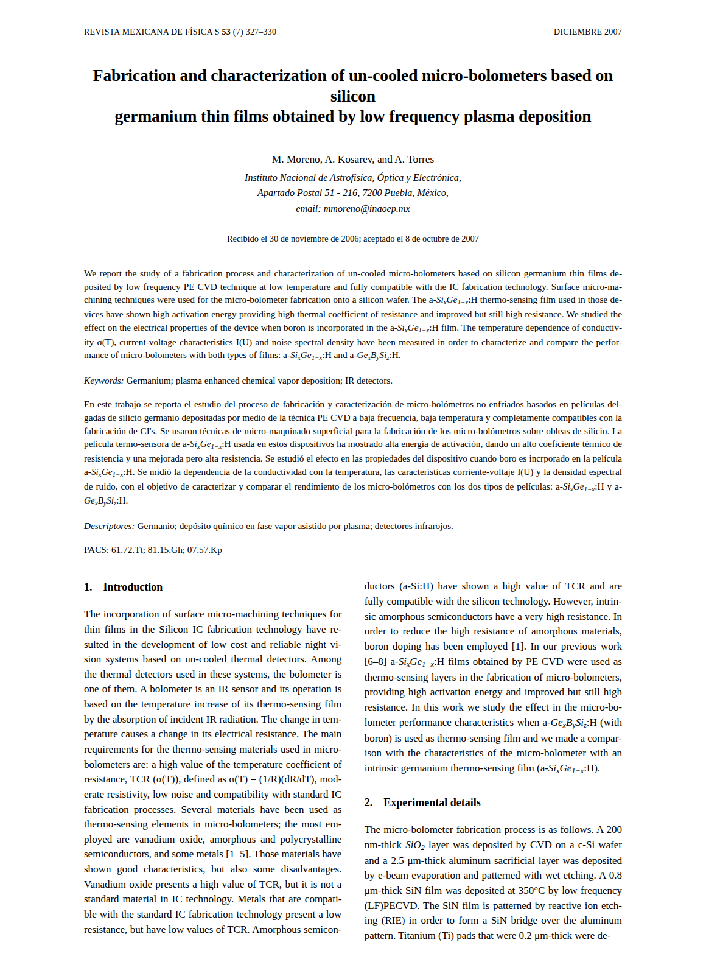REVISTA MEXICANA DE FÍSICA S 53 (7) 327–330
DICIEMBRE 2007
Fabrication and characterization of un-cooled micro-bolometers based on silicon
germanium thin films obtained by low frequency plasma deposition
M. Moreno, A. Kosarev, and A. Torres
Instituto Nacional de Astrofísica, Óptica y Electrónica,
Apartado Postal 51 - 216, 7200 Puebla, México,
email: mmoreno@inaoep.mx
Recibido el 30 de noviembre de 2006; aceptado el 8 de octubre de 2007
We report the study of a fabrication process and characterization of un-cooled micro-bolometers based on silicon germanium thin films deposited by low frequency PE CVD technique at low temperature and fully compatible with the IC fabrication technology. Surface micro-machining techniques were used for the micro-bolometer fabrication onto a silicon wafer. The a-SixGe1−x:H thermo-sensing film used in those devices have shown high activation energy providing high thermal coefficient of resistance and improved but still high resistance. We studied the effect on the electrical properties of the device when boron is incorporated in the a-SixGe1−x:H film. The temperature dependence of conductivity σ(T), current-voltage characteristics I(U) and noise spectral density have been measured in order to characterize and compare the performance of micro-bolometers with both types of films: a-SixGe1−x:H and a-GexBySiz:H.
Keywords: Germanium; plasma enhanced chemical vapor deposition; IR detectors.
En este trabajo se reporta el estudio del proceso de fabricación y caracterización de micro-bolómetros no enfriados basados en películas delgadas de silicio germanio depositadas por medio de la técnica PE CVD a baja frecuencia, baja temperatura y completamente compatibles con la fabricación de CI's. Se usaron técnicas de micro-maquinado superficial para la fabricación de los micro-bolómetros sobre obleas de silicio. La película termo-sensora de a-SixGe1−x:H usada en estos dispositivos ha mostrado alta energía de activación, dando un alto coeficiente térmico de resistencia y una mejorada pero alta resistencia. Se estudió el efecto en las propiedades del dispositivo cuando boro es incrporado en la película a-SixGe1−x:H. Se midió la dependencia de la conductividad con la temperatura, las características corriente-voltaje I(U) y la densidad espectral de ruido, con el objetivo de caracterizar y comparar el rendimiento de los micro-bolómetros con los dos tipos de películas: a-SixGe1−x:H y a-GexBySiz:H.
Descriptores: Germanio; depósito químico en fase vapor asistido por plasma; detectores infrarojos.
PACS: 61.72.Tt; 81.15.Gh; 07.57.Kp
1. Introduction
The incorporation of surface micro-machining techniques for thin films in the Silicon IC fabrication technology have resulted in the development of low cost and reliable night vision systems based on un-cooled thermal detectors. Among the thermal detectors used in these systems, the bolometer is one of them. A bolometer is an IR sensor and its operation is based on the temperature increase of its thermo-sensing film by the absorption of incident IR radiation. The change in temperature causes a change in its electrical resistance. The main requirements for the thermo-sensing materials used in micro-bolometers are: a high value of the temperature coefficient of resistance, TCR (α(T)), defined as α(T) = (1/R)(dR/dT), moderate resistivity, low noise and compatibility with standard IC fabrication processes. Several materials have been used as thermo-sensing elements in micro-bolometers; the most employed are vanadium oxide, amorphous and polycrystalline semiconductors, and some metals [1–5]. Those materials have shown good characteristics, but also some disadvantages. Vanadium oxide presents a high value of TCR, but it is not a standard material in IC technology. Metals that are compatible with the standard IC fabrication technology present a low resistance, but have low values of TCR. Amorphous semiconductors (a-Si:H) have shown a high value of TCR and are fully compatible with the silicon technology. However, intrinsic amorphous semiconductors have a very high resistance. In order to reduce the high resistance of amorphous materials, boron doping has been employed [1]. In our previous work [6–8] a-SixGe1−x:H films obtained by PE CVD were used as thermo-sensing layers in the fabrication of micro-bolometers, providing high activation energy and improved but still high resistance. In this work we study the effect in the micro-bolometer performance characteristics when a-GexBySiz:H (with boron) is used as thermo-sensing film and we made a comparison with the characteristics of the micro-bolometer with an intrinsic germanium thermo-sensing film (a-SixGe1−x:H).
2. Experimental details
The micro-bolometer fabrication process is as follows. A 200 nm-thick SiO2 layer was deposited by CVD on a c-Si wafer and a 2.5 μm-thick aluminum sacrificial layer was deposited by e-beam evaporation and patterned with wet etching. A 0.8 μm-thick SiN film was deposited at 350°C by low frequency (LF)PECVD. The SiN film is patterned by reactive ion etching (RIE) in order to form a SiN bridge over the aluminum pattern. Titanium (Ti) pads that were 0.2 μm-thick were de-